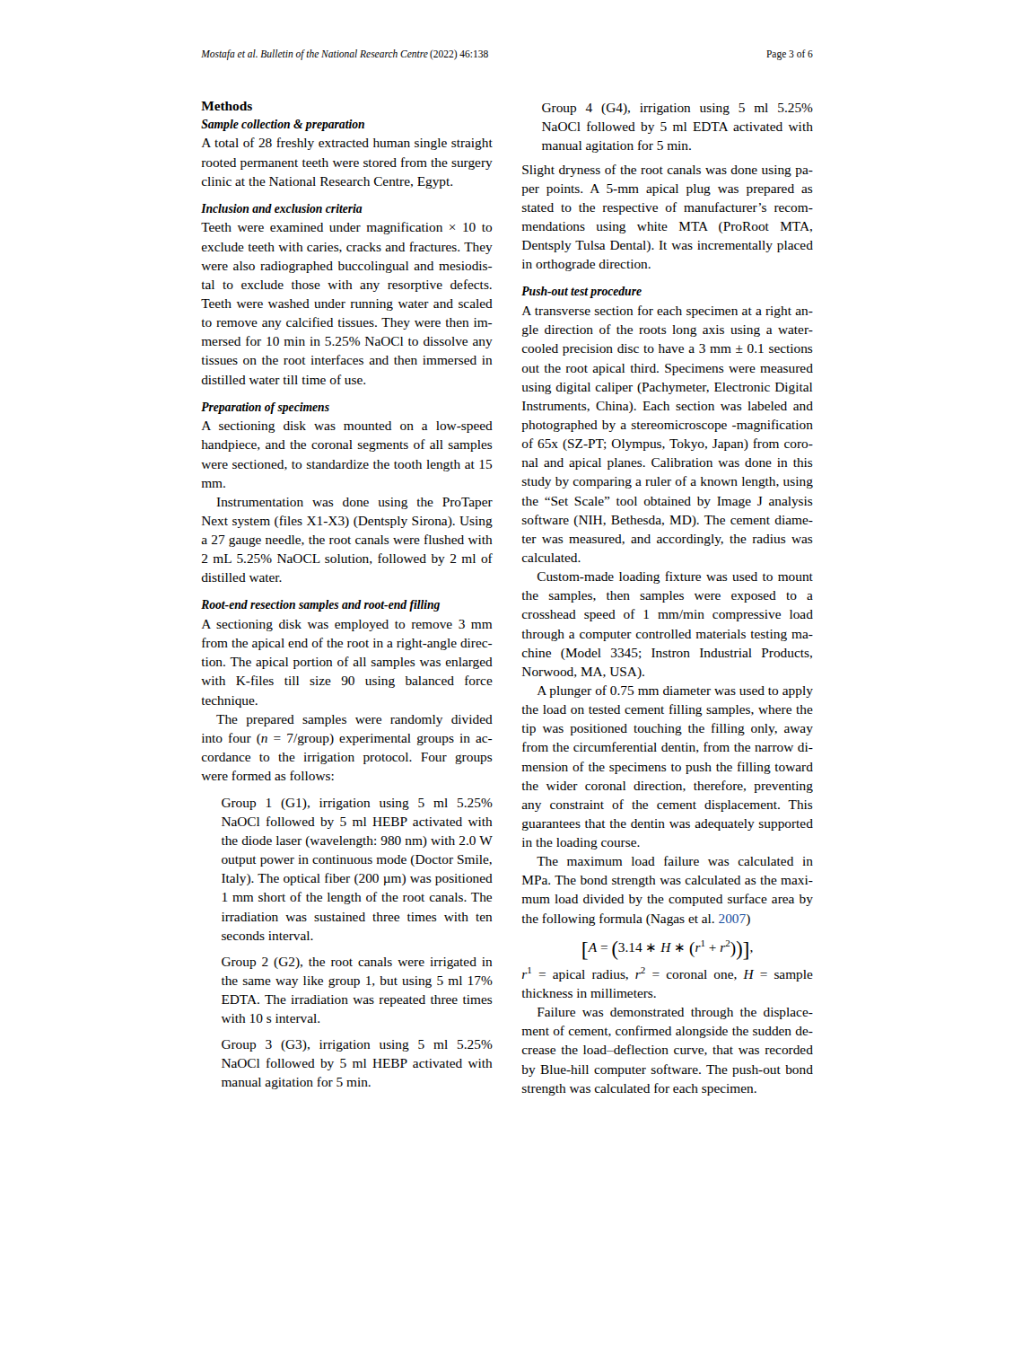Mostafa et al. Bulletin of the National Research Centre(2022) 46:138
Page 3 of 6
Methods
Sample collection & preparation
A total of 28 freshly extracted human single straight rooted permanent teeth were stored from the surgery clinic at the National Research Centre, Egypt.
Inclusion and exclusion criteria
Teeth were examined under magnification × 10 to exclude teeth with caries, cracks and fractures. They were also radiographed buccolingual and mesiodistal to exclude those with any resorptive defects. Teeth were washed under running water and scaled to remove any calcified tissues. They were then immersed for 10 min in 5.25% NaOCl to dissolve any tissues on the root interfaces and then immersed in distilled water till time of use.
Preparation of specimens
A sectioning disk was mounted on a low-speed handpiece, and the coronal segments of all samples were sectioned, to standardize the tooth length at 15 mm.
Instrumentation was done using the ProTaper Next system (files X1-X3) (Dentsply Sirona). Using a 27 gauge needle, the root canals were flushed with 2 mL 5.25% NaOCL solution, followed by 2 ml of distilled water.
Root-end resection samples and root-end filling
A sectioning disk was employed to remove 3 mm from the apical end of the root in a right-angle direction. The apical portion of all samples was enlarged with K-files till size 90 using balanced force technique.
The prepared samples were randomly divided into four (n = 7/group) experimental groups in accordance to the irrigation protocol. Four groups were formed as follows:
Group 1 (G1), irrigation using 5 ml 5.25% NaOCl followed by 5 ml HEBP activated with the diode laser (wavelength: 980 nm) with 2.0 W output power in continuous mode (Doctor Smile, Italy). The optical fiber (200 µm) was positioned 1 mm short of the length of the root canals. The irradiation was sustained three times with ten seconds interval.
Group 2 (G2), the root canals were irrigated in the same way like group 1, but using 5 ml 17% EDTA. The irradiation was repeated three times with 10 s interval.
Group 3 (G3), irrigation using 5 ml 5.25% NaOCl followed by 5 ml HEBP activated with manual agitation for 5 min.
Group 4 (G4), irrigation using 5 ml 5.25% NaOCl followed by 5 ml EDTA activated with manual agitation for 5 min.
Slight dryness of the root canals was done using paper points. A 5-mm apical plug was prepared as stated to the respective of manufacturer’s recommendations using white MTA (ProRoot MTA, Dentsply Tulsa Dental). It was incrementally placed in orthograde direction.
Push-out test procedure
A transverse section for each specimen at a right angle direction of the roots long axis using a water-cooled precision disc to have a 3 mm ± 0.1 sections out the root apical third. Specimens were measured using digital caliper (Pachymeter, Electronic Digital Instruments, China). Each section was labeled and photographed by a stereomicroscope -magnification of 65x (SZ-PT; Olympus, Tokyo, Japan) from coronal and apical planes. Calibration was done in this study by comparing a ruler of a known length, using the “Set Scale” tool obtained by Image J analysis software (NIH, Bethesda, MD). The cement diameter was measured, and accordingly, the radius was calculated.
Custom-made loading fixture was used to mount the samples, then samples were exposed to a crosshead speed of 1 mm/min compressive load through a computer controlled materials testing machine (Model 3345; Instron Industrial Products, Norwood, MA, USA).
A plunger of 0.75 mm diameter was used to apply the load on tested cement filling samples, where the tip was positioned touching the filling only, away from the circumferential dentin, from the narrow dimension of the specimens to push the filling toward the wider coronal direction, therefore, preventing any constraint of the cement displacement. This guarantees that the dentin was adequately supported in the loading course.
The maximum load failure was calculated in MPa. The bond strength was calculated as the maximum load divided by the computed surface area by the following formula (Nagas et al. 2007)
[A = (3.14 ∗ H ∗ (r1 + r2))],
r1 = apical radius, r2 = coronal one, H = sample thickness in millimeters.
Failure was demonstrated through the displacement of cement, confirmed alongside the sudden decrease the load–deflection curve, that was recorded by Blue-hill computer software. The push-out bond strength was calculated for each specimen.